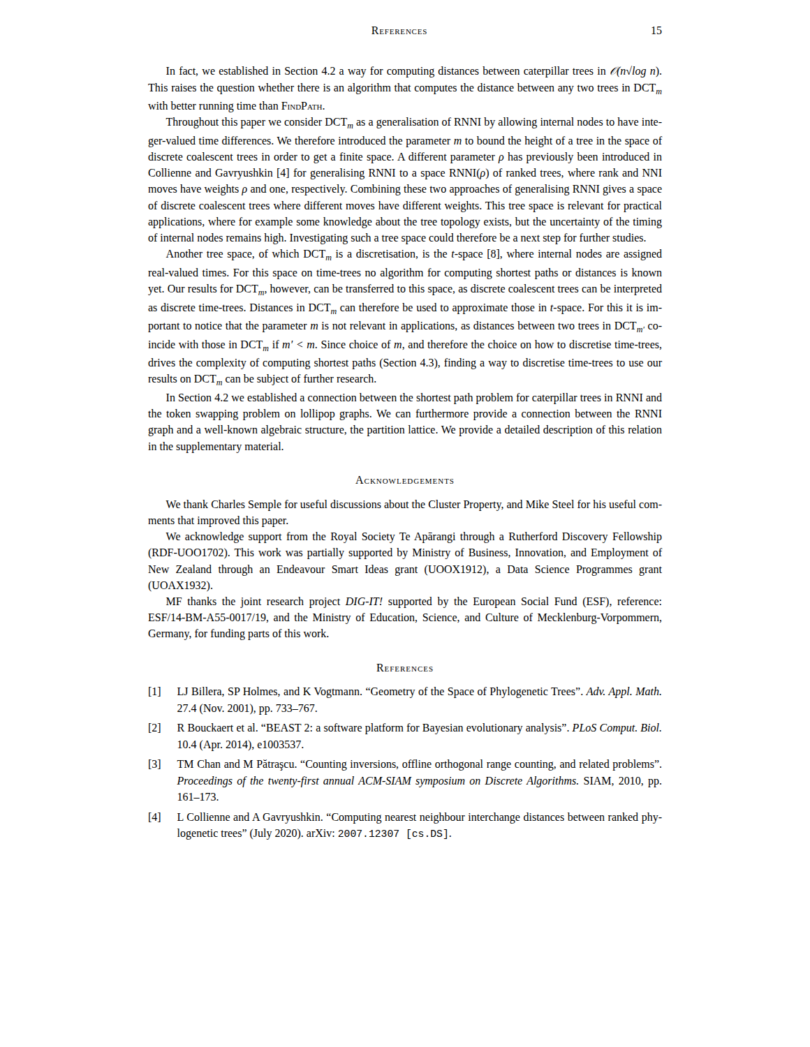References 15
In fact, we established in Section 4.2 a way for computing distances between caterpillar trees in 𝒪(n√log n). This raises the question whether there is an algorithm that computes the distance between any two trees in DCTm with better running time than FindPath.
Throughout this paper we consider DCTm as a generalisation of RNNI by allowing internal nodes to have integer-valued time differences. We therefore introduced the parameter m to bound the height of a tree in the space of discrete coalescent trees in order to get a finite space. A different parameter ρ has previously been introduced in Collienne and Gavryushkin [4] for generalising RNNI to a space RNNI(ρ) of ranked trees, where rank and NNI moves have weights ρ and one, respectively. Combining these two approaches of generalising RNNI gives a space of discrete coalescent trees where different moves have different weights. This tree space is relevant for practical applications, where for example some knowledge about the tree topology exists, but the uncertainty of the timing of internal nodes remains high. Investigating such a tree space could therefore be a next step for further studies.
Another tree space, of which DCTm is a discretisation, is the t-space [8], where internal nodes are assigned real-valued times. For this space on time-trees no algorithm for computing shortest paths or distances is known yet. Our results for DCTm, however, can be transferred to this space, as discrete coalescent trees can be interpreted as discrete time-trees. Distances in DCTm can therefore be used to approximate those in t-space. For this it is important to notice that the parameter m is not relevant in applications, as distances between two trees in DCTm′ coincide with those in DCTm if m′ < m. Since choice of m, and therefore the choice on how to discretise time-trees, drives the complexity of computing shortest paths (Section 4.3), finding a way to discretise time-trees to use our results on DCTm can be subject of further research.
In Section 4.2 we established a connection between the shortest path problem for caterpillar trees in RNNI and the token swapping problem on lollipop graphs. We can furthermore provide a connection between the RNNI graph and a well-known algebraic structure, the partition lattice. We provide a detailed description of this relation in the supplementary material.
Acknowledgements
We thank Charles Semple for useful discussions about the Cluster Property, and Mike Steel for his useful comments that improved this paper.
We acknowledge support from the Royal Society Te Apārangi through a Rutherford Discovery Fellowship (RDF-UOO1702). This work was partially supported by Ministry of Business, Innovation, and Employment of New Zealand through an Endeavour Smart Ideas grant (UOOX1912), a Data Science Programmes grant (UOAX1932).
MF thanks the joint research project DIG-IT! supported by the European Social Fund (ESF), reference: ESF/14-BM-A55-0017/19, and the Ministry of Education, Science, and Culture of Mecklenburg-Vorpommern, Germany, for funding parts of this work.
References
[1] LJ Billera, SP Holmes, and K Vogtmann. “Geometry of the Space of Phylogenetic Trees”. Adv. Appl. Math. 27.4 (Nov. 2001), pp. 733–767.
[2] R Bouckaert et al. “BEAST 2: a software platform for Bayesian evolutionary analysis”. PLoS Comput. Biol. 10.4 (Apr. 2014), e1003537.
[3] TM Chan and M Pătraşcu. “Counting inversions, offline orthogonal range counting, and related problems”. Proceedings of the twenty-first annual ACM-SIAM symposium on Discrete Algorithms. SIAM, 2010, pp. 161–173.
[4] L Collienne and A Gavryushkin. “Computing nearest neighbour interchange distances between ranked phylogenetic trees” (July 2020). arXiv: 2007.12307 [cs.DS].